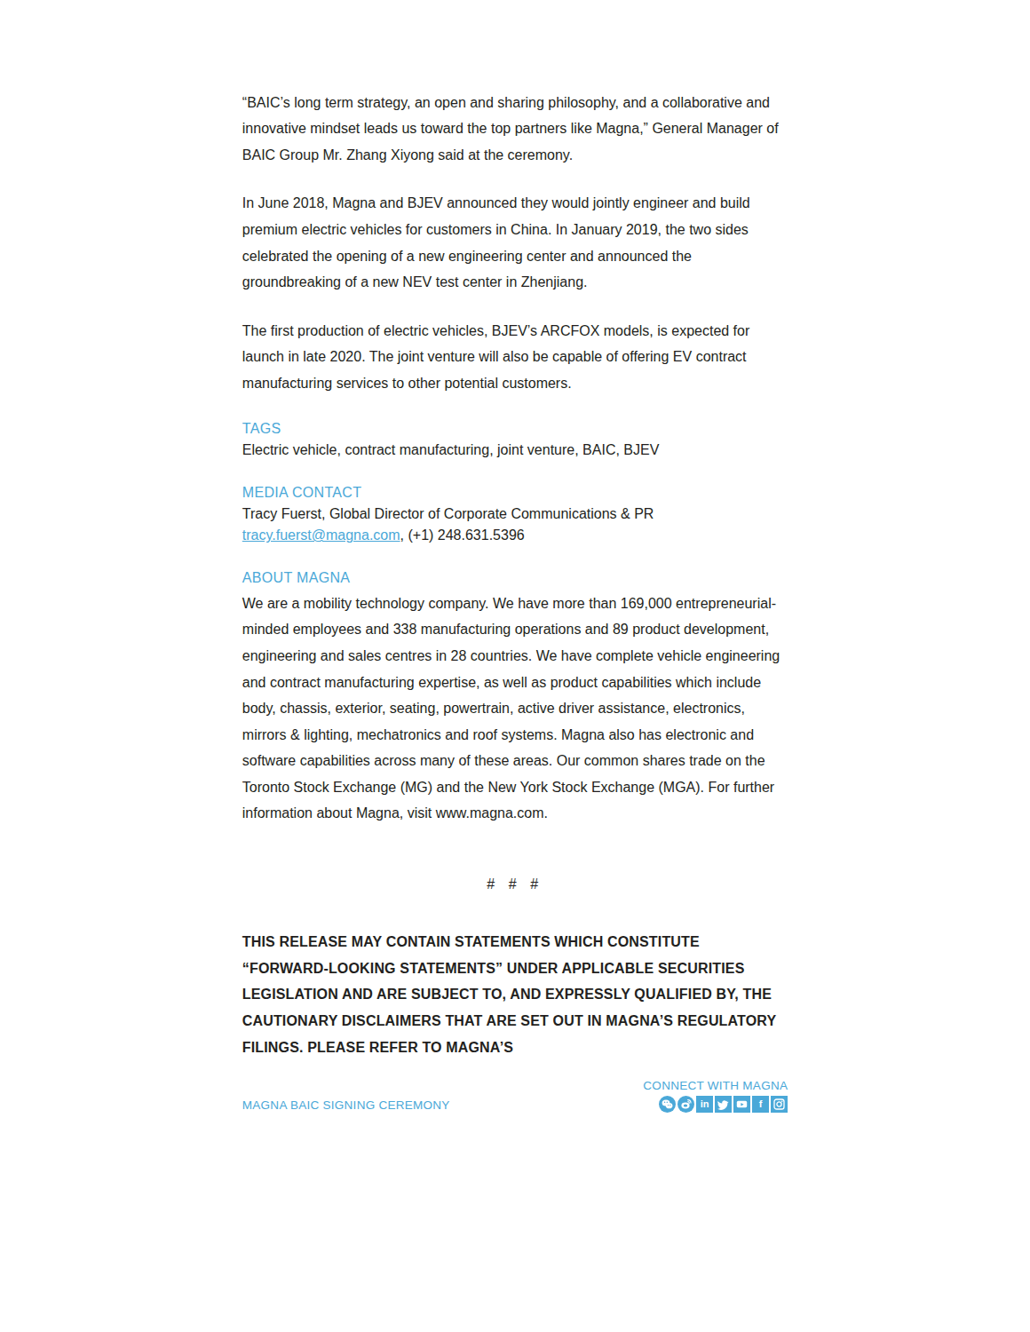“BAIC’s long term strategy, an open and sharing philosophy, and a collaborative and innovative mindset leads us toward the top partners like Magna,” General Manager of BAIC Group Mr. Zhang Xiyong said at the ceremony.
In June 2018, Magna and BJEV announced they would jointly engineer and build premium electric vehicles for customers in China. In January 2019, the two sides celebrated the opening of a new engineering center and announced the groundbreaking of a new NEV test center in Zhenjiang.
The first production of electric vehicles, BJEV’s ARCFOX models, is expected for launch in late 2020. The joint venture will also be capable of offering EV contract manufacturing services to other potential customers.
TAGS
Electric vehicle, contract manufacturing, joint venture, BAIC, BJEV
MEDIA CONTACT
Tracy Fuerst, Global Director of Corporate Communications & PR
tracy.fuerst@magna.com, (+1) 248.631.5396
ABOUT MAGNA
We are a mobility technology company. We have more than 169,000 entrepreneurial-minded employees and 338 manufacturing operations and 89 product development, engineering and sales centres in 28 countries. We have complete vehicle engineering and contract manufacturing expertise, as well as product capabilities which include body, chassis, exterior, seating, powertrain, active driver assistance, electronics, mirrors & lighting, mechatronics and roof systems. Magna also has electronic and software capabilities across many of these areas. Our common shares trade on the Toronto Stock Exchange (MG) and the New York Stock Exchange (MGA). For further information about Magna, visit www.magna.com.
# # #
THIS RELEASE MAY CONTAIN STATEMENTS WHICH CONSTITUTE “FORWARD-LOOKING STATEMENTS” UNDER APPLICABLE SECURITIES LEGISLATION AND ARE SUBJECT TO, AND EXPRESSLY QUALIFIED BY, THE CAUTIONARY DISCLAIMERS THAT ARE SET OUT IN MAGNA’S REGULATORY FILINGS. PLEASE REFER TO MAGNA’S
MAGNA BAIC SIGNING CEREMONY
CONNECT WITH MAGNA
in f